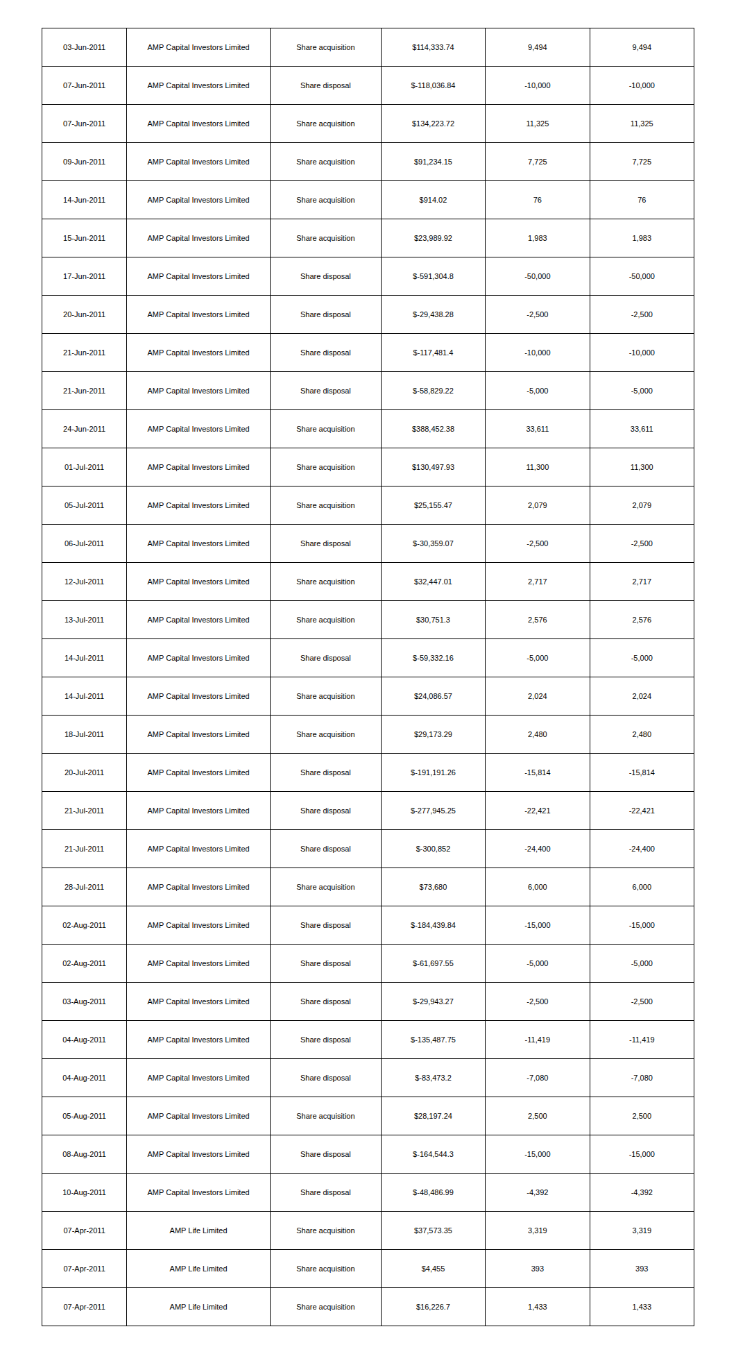| 03-Jun-2011 | AMP Capital Investors Limited | Share acquisition | $114,333.74 | 9,494 | 9,494 |
| 07-Jun-2011 | AMP Capital Investors Limited | Share disposal | $-118,036.84 | -10,000 | -10,000 |
| 07-Jun-2011 | AMP Capital Investors Limited | Share acquisition | $134,223.72 | 11,325 | 11,325 |
| 09-Jun-2011 | AMP Capital Investors Limited | Share acquisition | $91,234.15 | 7,725 | 7,725 |
| 14-Jun-2011 | AMP Capital Investors Limited | Share acquisition | $914.02 | 76 | 76 |
| 15-Jun-2011 | AMP Capital Investors Limited | Share acquisition | $23,989.92 | 1,983 | 1,983 |
| 17-Jun-2011 | AMP Capital Investors Limited | Share disposal | $-591,304.8 | -50,000 | -50,000 |
| 20-Jun-2011 | AMP Capital Investors Limited | Share disposal | $-29,438.28 | -2,500 | -2,500 |
| 21-Jun-2011 | AMP Capital Investors Limited | Share disposal | $-117,481.4 | -10,000 | -10,000 |
| 21-Jun-2011 | AMP Capital Investors Limited | Share disposal | $-58,829.22 | -5,000 | -5,000 |
| 24-Jun-2011 | AMP Capital Investors Limited | Share acquisition | $388,452.38 | 33,611 | 33,611 |
| 01-Jul-2011 | AMP Capital Investors Limited | Share acquisition | $130,497.93 | 11,300 | 11,300 |
| 05-Jul-2011 | AMP Capital Investors Limited | Share acquisition | $25,155.47 | 2,079 | 2,079 |
| 06-Jul-2011 | AMP Capital Investors Limited | Share disposal | $-30,359.07 | -2,500 | -2,500 |
| 12-Jul-2011 | AMP Capital Investors Limited | Share acquisition | $32,447.01 | 2,717 | 2,717 |
| 13-Jul-2011 | AMP Capital Investors Limited | Share acquisition | $30,751.3 | 2,576 | 2,576 |
| 14-Jul-2011 | AMP Capital Investors Limited | Share disposal | $-59,332.16 | -5,000 | -5,000 |
| 14-Jul-2011 | AMP Capital Investors Limited | Share acquisition | $24,086.57 | 2,024 | 2,024 |
| 18-Jul-2011 | AMP Capital Investors Limited | Share acquisition | $29,173.29 | 2,480 | 2,480 |
| 20-Jul-2011 | AMP Capital Investors Limited | Share disposal | $-191,191.26 | -15,814 | -15,814 |
| 21-Jul-2011 | AMP Capital Investors Limited | Share disposal | $-277,945.25 | -22,421 | -22,421 |
| 21-Jul-2011 | AMP Capital Investors Limited | Share disposal | $-300,852 | -24,400 | -24,400 |
| 28-Jul-2011 | AMP Capital Investors Limited | Share acquisition | $73,680 | 6,000 | 6,000 |
| 02-Aug-2011 | AMP Capital Investors Limited | Share disposal | $-184,439.84 | -15,000 | -15,000 |
| 02-Aug-2011 | AMP Capital Investors Limited | Share disposal | $-61,697.55 | -5,000 | -5,000 |
| 03-Aug-2011 | AMP Capital Investors Limited | Share disposal | $-29,943.27 | -2,500 | -2,500 |
| 04-Aug-2011 | AMP Capital Investors Limited | Share disposal | $-135,487.75 | -11,419 | -11,419 |
| 04-Aug-2011 | AMP Capital Investors Limited | Share disposal | $-83,473.2 | -7,080 | -7,080 |
| 05-Aug-2011 | AMP Capital Investors Limited | Share acquisition | $28,197.24 | 2,500 | 2,500 |
| 08-Aug-2011 | AMP Capital Investors Limited | Share disposal | $-164,544.3 | -15,000 | -15,000 |
| 10-Aug-2011 | AMP Capital Investors Limited | Share disposal | $-48,486.99 | -4,392 | -4,392 |
| 07-Apr-2011 | AMP Life Limited | Share acquisition | $37,573.35 | 3,319 | 3,319 |
| 07-Apr-2011 | AMP Life Limited | Share acquisition | $4,455 | 393 | 393 |
| 07-Apr-2011 | AMP Life Limited | Share acquisition | $16,226.7 | 1,433 | 1,433 |